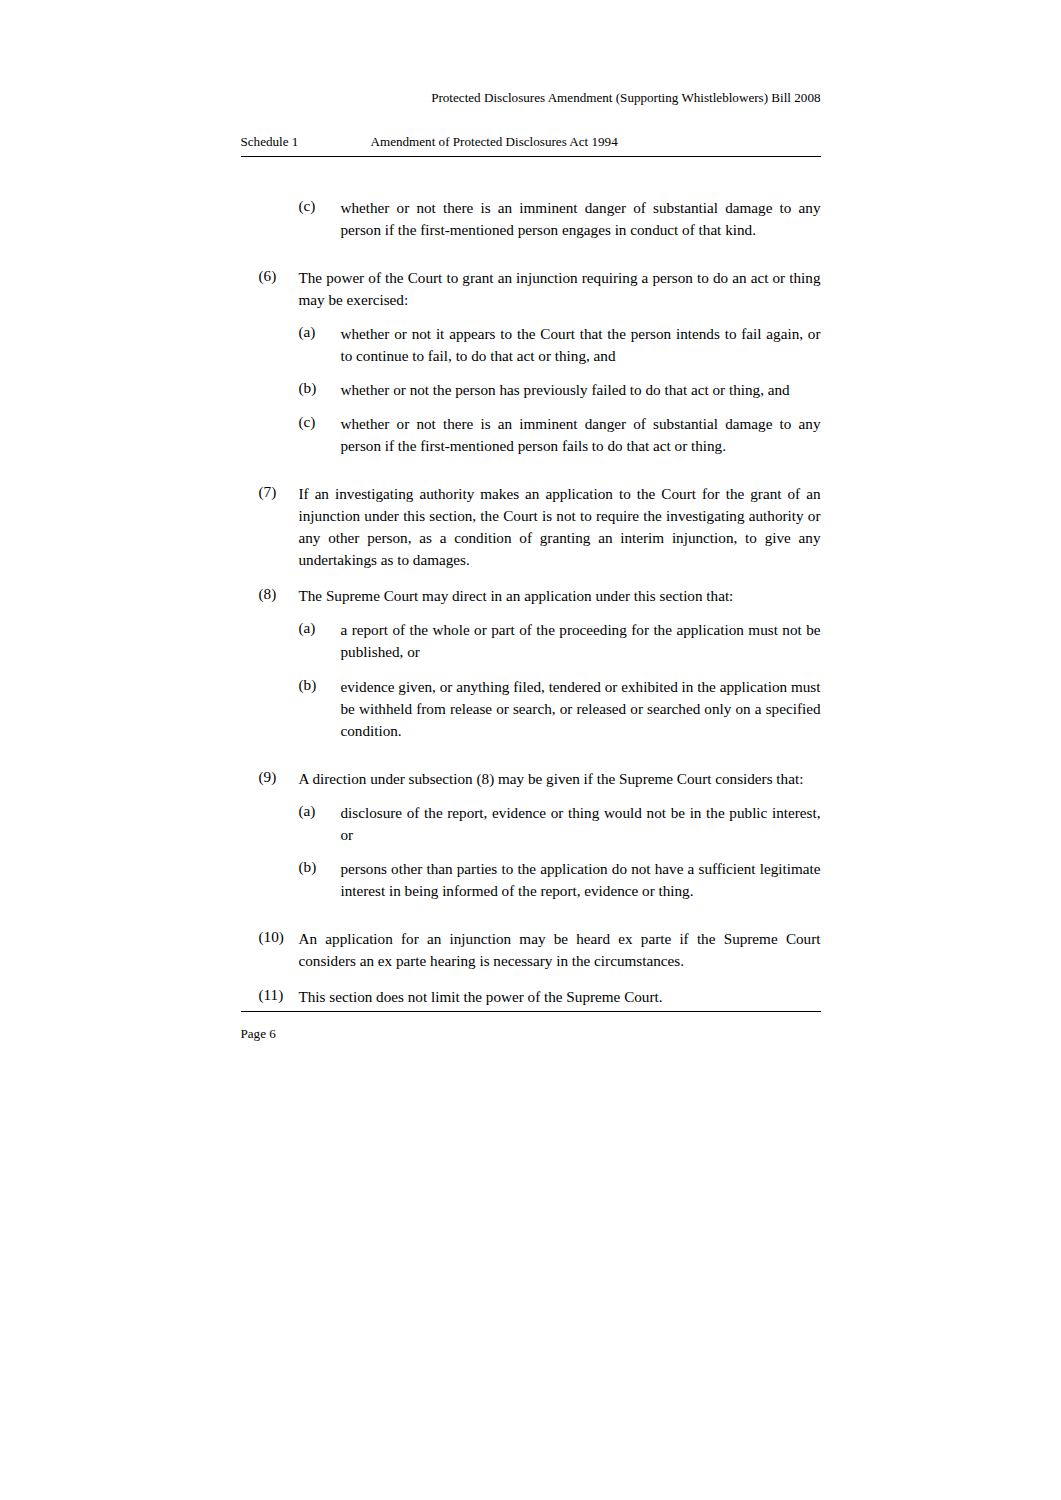Protected Disclosures Amendment (Supporting Whistleblowers) Bill 2008
Schedule 1
Amendment of Protected Disclosures Act 1994
(c)
whether or not there is an imminent danger of substantial damage to any person if the first-mentioned person engages in conduct of that kind.
(6)
The power of the Court to grant an injunction requiring a person to do an act or thing may be exercised:
(a)
whether or not it appears to the Court that the person intends to fail again, or to continue to fail, to do that act or thing, and
(b)
whether or not the person has previously failed to do that act or thing, and
(c)
whether or not there is an imminent danger of substantial damage to any person if the first-mentioned person fails to do that act or thing.
(7)
If an investigating authority makes an application to the Court for the grant of an injunction under this section, the Court is not to require the investigating authority or any other person, as a condition of granting an interim injunction, to give any undertakings as to damages.
(8)
The Supreme Court may direct in an application under this section that:
(a)
a report of the whole or part of the proceeding for the application must not be published, or
(b)
evidence given, or anything filed, tendered or exhibited in the application must be withheld from release or search, or released or searched only on a specified condition.
(9)
A direction under subsection (8) may be given if the Supreme Court considers that:
(a)
disclosure of the report, evidence or thing would not be in the public interest, or
(b)
persons other than parties to the application do not have a sufficient legitimate interest in being informed of the report, evidence or thing.
(10)
An application for an injunction may be heard ex parte if the Supreme Court considers an ex parte hearing is necessary in the circumstances.
(11)
This section does not limit the power of the Supreme Court.
Page 6